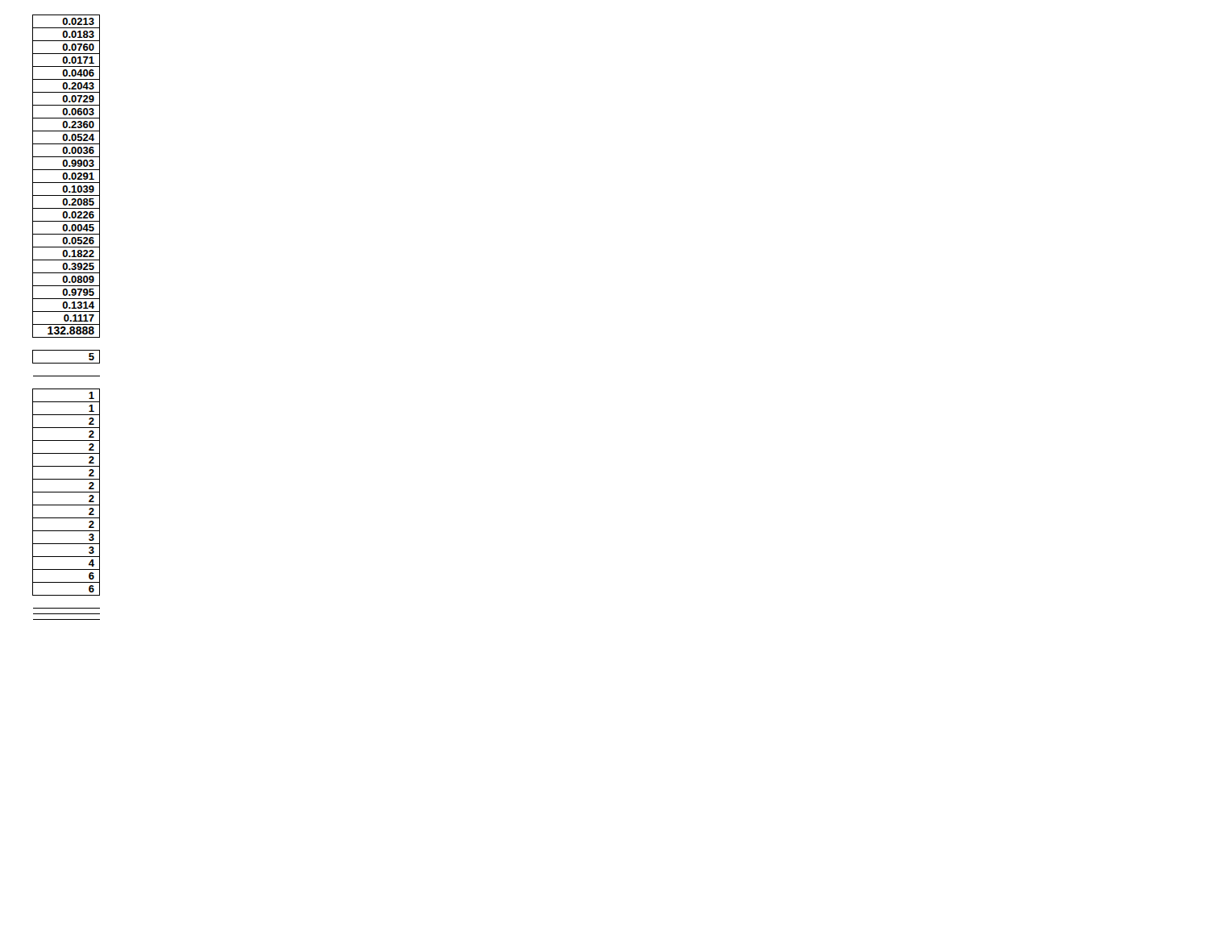| 0.0213 |
| 0.0183 |
| 0.0760 |
| 0.0171 |
| 0.0406 |
| 0.2043 |
| 0.0729 |
| 0.0603 |
| 0.2360 |
| 0.0524 |
| 0.0036 |
| 0.9903 |
| 0.0291 |
| 0.1039 |
| 0.2085 |
| 0.0226 |
| 0.0045 |
| 0.0526 |
| 0.1822 |
| 0.3925 |
| 0.0809 |
| 0.9795 |
| 0.1314 |
| 0.1117 |
| 132.8888 |
| 5 |
| 1 |
| 1 |
| 2 |
| 2 |
| 2 |
| 2 |
| 2 |
| 2 |
| 2 |
| 2 |
| 2 |
| 3 |
| 3 |
| 4 |
| 6 |
| 6 |